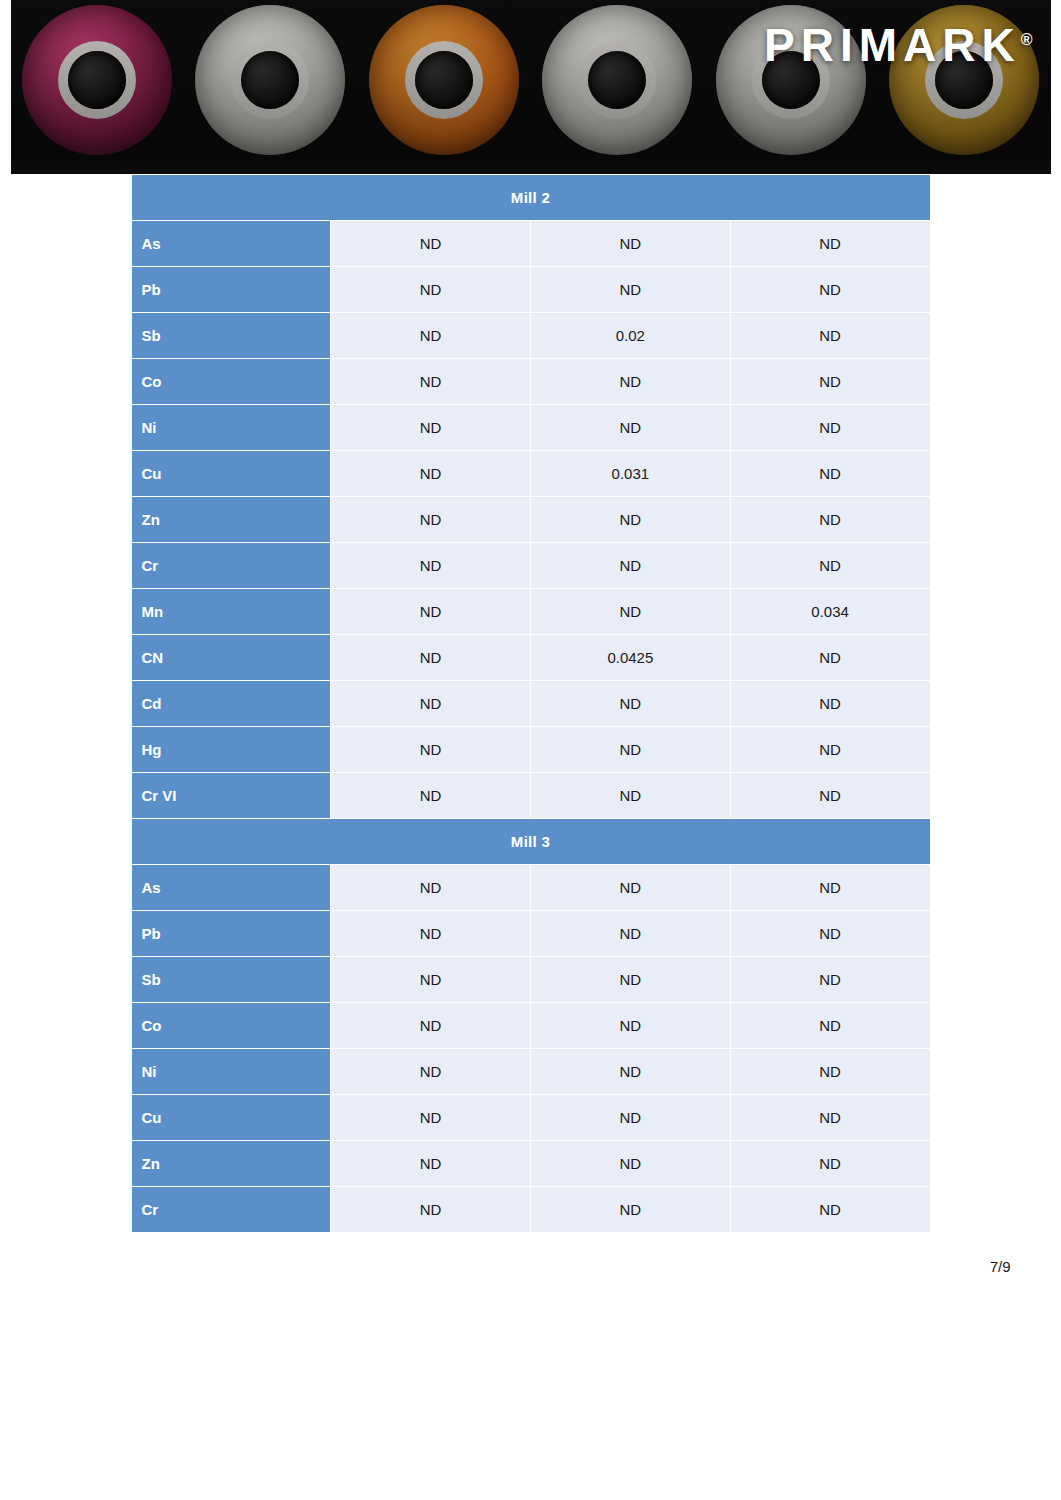PRIMARK®
| Mill 2 |
| --- |
| As | ND | ND | ND |
| Pb | ND | ND | ND |
| Sb | ND | 0.02 | ND |
| Co | ND | ND | ND |
| Ni | ND | ND | ND |
| Cu | ND | 0.031 | ND |
| Zn | ND | ND | ND |
| Cr | ND | ND | ND |
| Mn | ND | ND | 0.034 |
| CN | ND | 0.0425 | ND |
| Cd | ND | ND | ND |
| Hg | ND | ND | ND |
| Cr VI | ND | ND | ND |
| Mill 3 |
| As | ND | ND | ND |
| Pb | ND | ND | ND |
| Sb | ND | ND | ND |
| Co | ND | ND | ND |
| Ni | ND | ND | ND |
| Cu | ND | ND | ND |
| Zn | ND | ND | ND |
| Cr | ND | ND | ND |
7/9